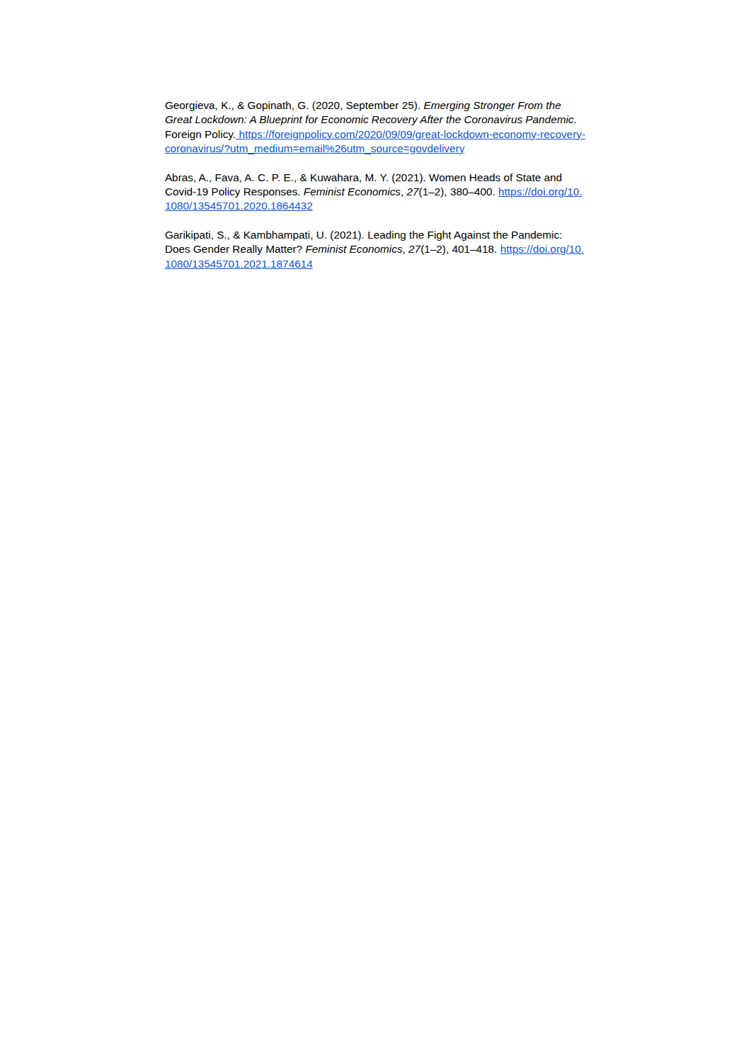Georgieva, K., & Gopinath, G. (2020, September 25). Emerging Stronger From the Great Lockdown: A Blueprint for Economic Recovery After the Coronavirus Pandemic. Foreign Policy. https://foreignpolicy.com/2020/09/09/great-lockdown-economy-recovery-coronavirus/?utm_medium=email%26utm_source=govdelivery
Abras, A., Fava, A. C. P. E., & Kuwahara, M. Y. (2021). Women Heads of State and Covid-19 Policy Responses. Feminist Economics, 27(1–2), 380–400. https://doi.org/10.1080/13545701.2020.1864432
Garikipati, S., & Kambhampati, U. (2021). Leading the Fight Against the Pandemic: Does Gender Really Matter? Feminist Economics, 27(1–2), 401–418. https://doi.org/10.1080/13545701.2021.1874614